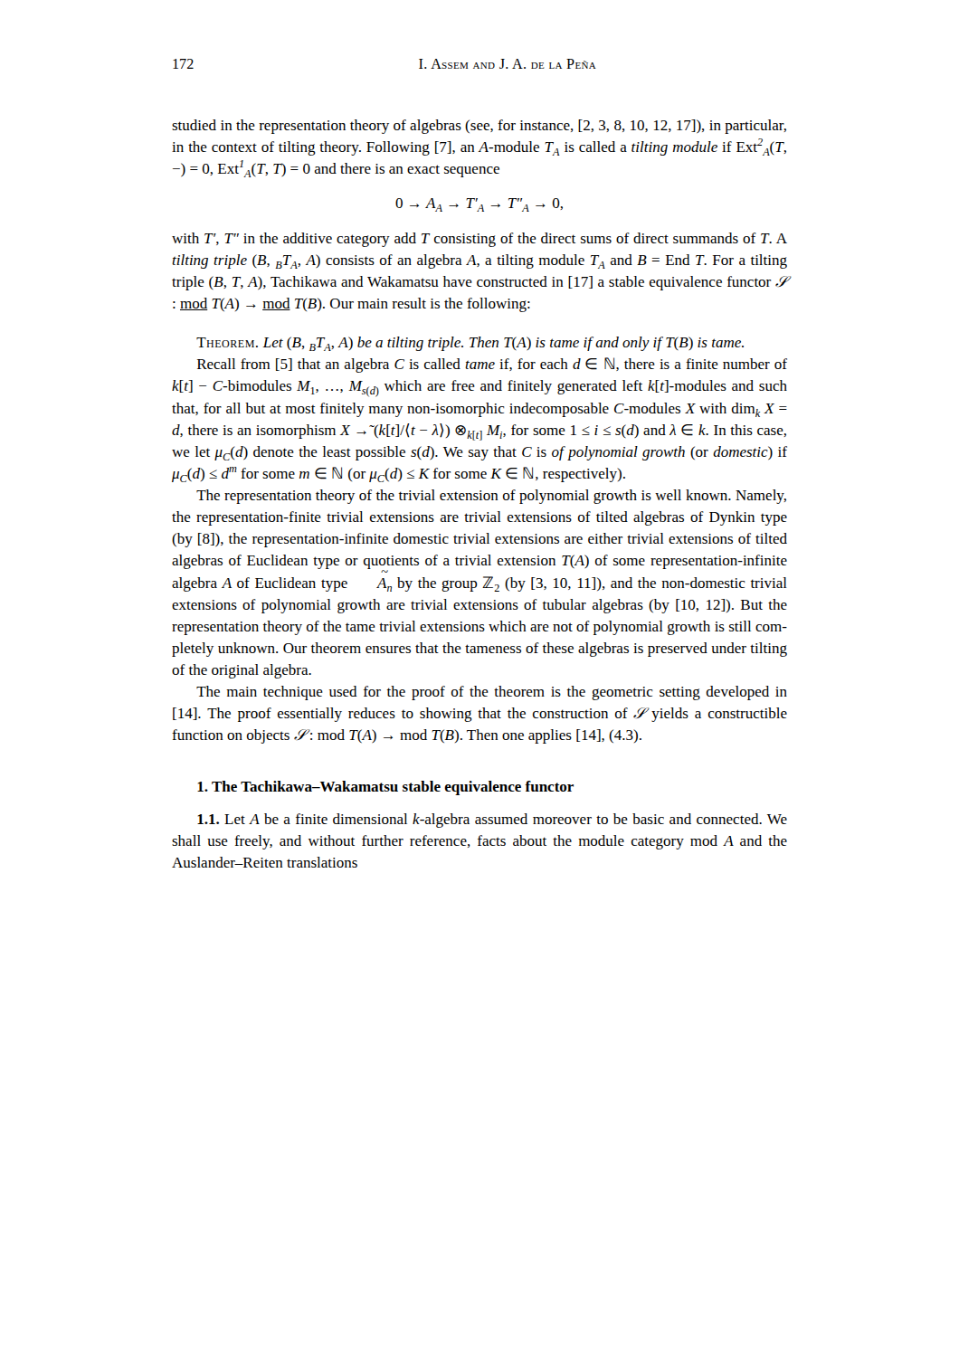172 I. Assem and J. A. de la Peña
studied in the representation theory of algebras (see, for instance, [2, 3, 8, 10, 12, 17]), in particular, in the context of tilting theory. Following [7], an A-module TA is called a tilting module if Ext 2A(T, −) = 0, Ext 1A(T, T) = 0 and there is an exact sequence
0 → AA → T′A → T″A → 0,
with T′, T″ in the additive category add T consisting of the direct sums of direct summands of T. A tilting triple (B, BTA, A) consists of an algebra A, a tilting module TA and B = End T. For a tilting triple (B, T, A), Tachikawa and Wakamatsu have constructed in [17] a stable equivalence functor 𝒮 : mod T(A) → mod T(B). Our main result is the following:
Theorem. Let (B, BTA, A) be a tilting triple. Then T(A) is tame if and only if T(B) is tame.
Recall from [5] that an algebra C is called tame if, for each d ∈ ℕ, there is a finite number of k[t] − C-bimodules M1, …, Ms(d) which are free and finitely generated left k[t]-modules and such that, for all but at most finitely many non-isomorphic indecomposable C-modules X with dimk X = d, there is an isomorphism X →̃ (k[t]/⟨t − λ⟩) ⊗k[t] Mi, for some 1 ≤ i ≤ s(d) and λ ∈ k. In this case, we let μC(d) denote the least possible s(d). We say that C is of polynomial growth (or domestic) if μC(d) ≤ dm for some m ∈ ℕ (or μC(d) ≤ K for some K ∈ ℕ, respectively).
The representation theory of the trivial extension of polynomial growth is well known. Namely, the representation-finite trivial extensions are trivial extensions of tilted algebras of Dynkin type (by [8]), the representation-infinite domestic trivial extensions are either trivial extensions of tilted algebras of Euclidean type or quotients of a trivial extension T(A) of some representation-infinite algebra A of Euclidean type ~An by the group ℤ2 (by [3, 10, 11]), and the non-domestic trivial extensions of polynomial growth are trivial extensions of tubular algebras (by [10, 12]). But the representation theory of the tame trivial extensions which are not of polynomial growth is still completely unknown. Our theorem ensures that the tameness of these algebras is preserved under tilting of the original algebra.
The main technique used for the proof of the theorem is the geometric setting developed in [14]. The proof essentially reduces to showing that the construction of 𝒮 yields a constructible function on objects 𝒮 : mod T(A) → mod T(B). Then one applies [14], (4.3).
1. The Tachikawa–Wakamatsu stable equivalence functor
1.1. Let A be a finite dimensional k-algebra assumed moreover to be basic and connected. We shall use freely, and without further reference, facts about the module category mod A and the Auslander–Reiten translations